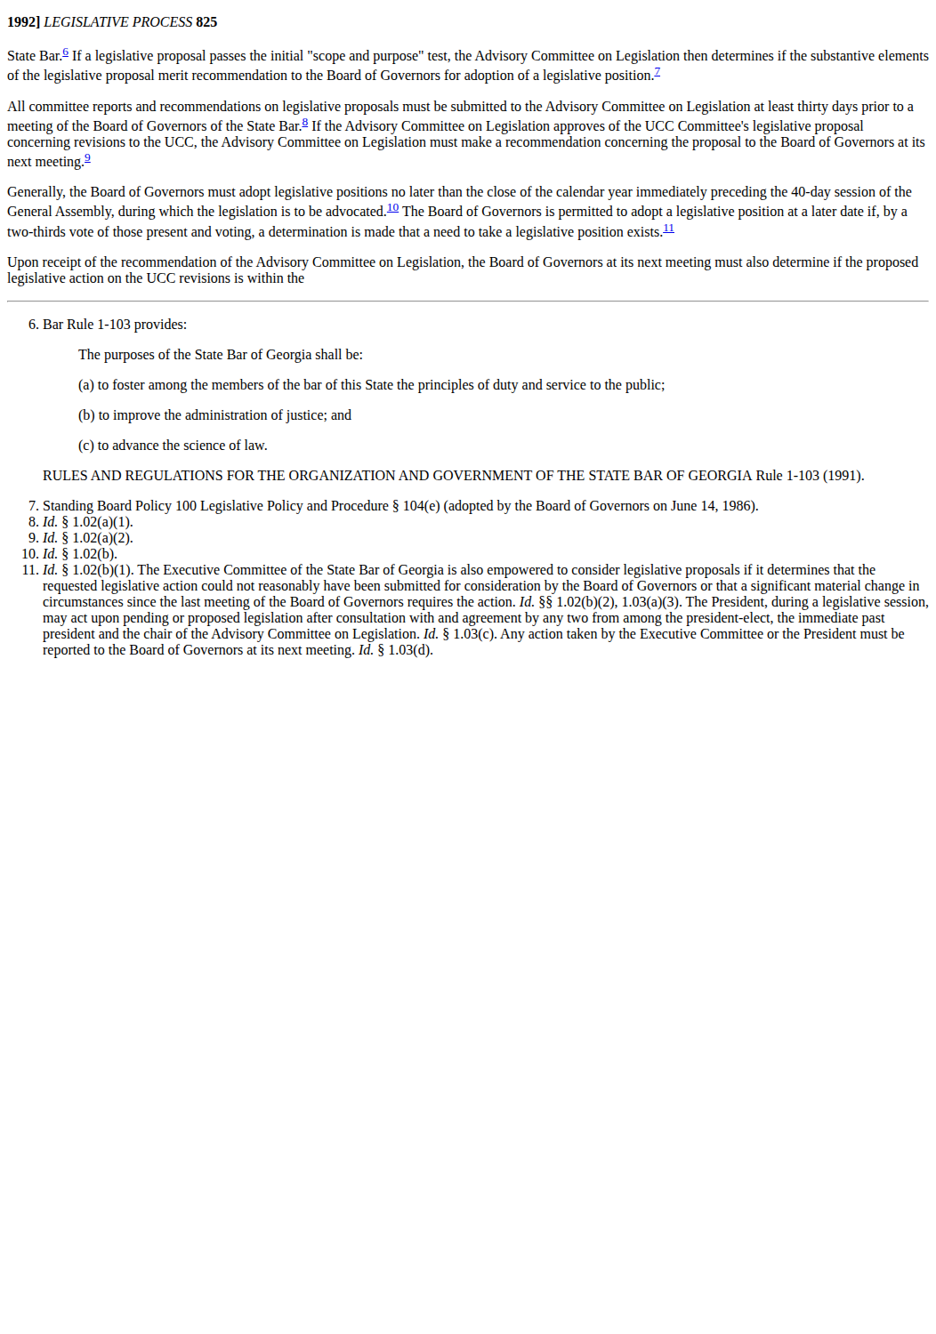1992] LEGISLATIVE PROCESS 825
State Bar.6 If a legislative proposal passes the initial "scope and purpose" test, the Advisory Committee on Legislation then determines if the substantive elements of the legislative proposal merit recommendation to the Board of Governors for adoption of a legislative position.7
All committee reports and recommendations on legislative proposals must be submitted to the Advisory Committee on Legislation at least thirty days prior to a meeting of the Board of Governors of the State Bar.8 If the Advisory Committee on Legislation approves of the UCC Committee's legislative proposal concerning revisions to the UCC, the Advisory Committee on Legislation must make a recommendation concerning the proposal to the Board of Governors at its next meeting.9
Generally, the Board of Governors must adopt legislative positions no later than the close of the calendar year immediately preceding the 40-day session of the General Assembly, during which the legislation is to be advocated.10 The Board of Governors is permitted to adopt a legislative position at a later date if, by a two-thirds vote of those present and voting, a determination is made that a need to take a legislative position exists.11
Upon receipt of the recommendation of the Advisory Committee on Legislation, the Board of Governors at its next meeting must also determine if the proposed legislative action on the UCC revisions is within the
Bar Rule 1-103 provides:
The purposes of the State Bar of Georgia shall be:
(a) to foster among the members of the bar of this State the principles of duty and service to the public;
(b) to improve the administration of justice; and
(c) to advance the science of law.
RULES AND REGULATIONS FOR THE ORGANIZATION AND GOVERNMENT OF THE STATE BAR OF GEORGIA Rule 1-103 (1991).
Standing Board Policy 100 Legislative Policy and Procedure § 104(e) (adopted by the Board of Governors on June 14, 1986).
Id. § 1.02(a)(1).
Id. § 1.02(a)(2).
Id. § 1.02(b).
Id. § 1.02(b)(1). The Executive Committee of the State Bar of Georgia is also empowered to consider legislative proposals if it determines that the requested legislative action could not reasonably have been submitted for consideration by the Board of Governors or that a significant material change in circumstances since the last meeting of the Board of Governors requires the action. Id. §§ 1.02(b)(2), 1.03(a)(3). The President, during a legislative session, may act upon pending or proposed legislation after consultation with and agreement by any two from among the president-elect, the immediate past president and the chair of the Advisory Committee on Legislation. Id. § 1.03(c). Any action taken by the Executive Committee or the President must be reported to the Board of Governors at its next meeting. Id. § 1.03(d).